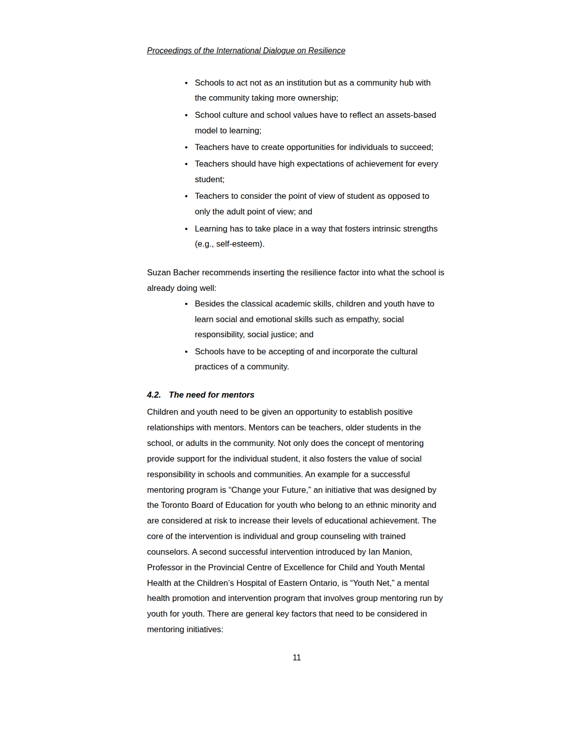Proceedings of the International Dialogue on Resilience
Schools to act not as an institution but as a community hub with the community taking more ownership;
School culture and school values have to reflect an assets-based model to learning;
Teachers have to create opportunities for individuals to succeed;
Teachers should have high expectations of achievement for every student;
Teachers to consider the point of view of student as opposed to only the adult point of view; and
Learning has to take place in a way that fosters intrinsic strengths (e.g., self-esteem).
Suzan Bacher recommends inserting the resilience factor into what the school is already doing well:
Besides the classical academic skills, children and youth have to learn social and emotional skills such as empathy, social responsibility, social justice; and
Schools have to be accepting of and incorporate the cultural practices of a community.
4.2. The need for mentors
Children and youth need to be given an opportunity to establish positive relationships with mentors. Mentors can be teachers, older students in the school, or adults in the community. Not only does the concept of mentoring provide support for the individual student, it also fosters the value of social responsibility in schools and communities. An example for a successful mentoring program is “Change your Future,” an initiative that was designed by the Toronto Board of Education for youth who belong to an ethnic minority and are considered at risk to increase their levels of educational achievement. The core of the intervention is individual and group counseling with trained counselors. A second successful intervention introduced by Ian Manion, Professor in the Provincial Centre of Excellence for Child and Youth Mental Health at the Children’s Hospital of Eastern Ontario, is “Youth Net,” a mental health promotion and intervention program that involves group mentoring run by youth for youth. There are general key factors that need to be considered in mentoring initiatives:
11